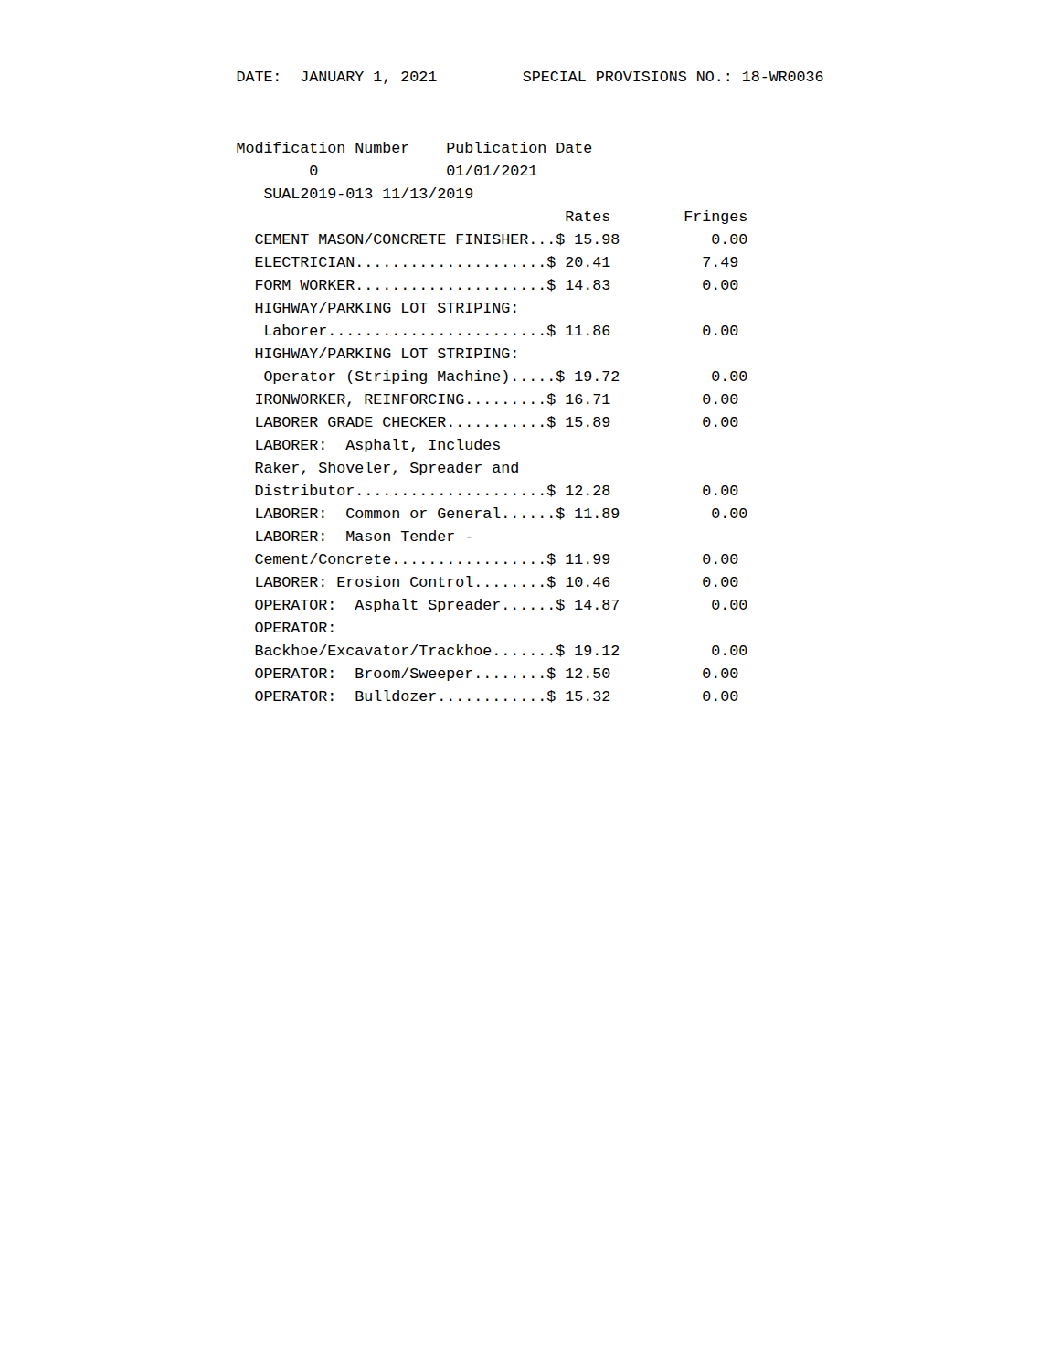DATE: JANUARY 1, 2021 SPECIAL PROVISIONS NO.: 18-WR0036
Modification Number    Publication Date
        0              01/01/2021
   SUAL2019-013 11/13/2019
                                    Rates        Fringes
  CEMENT MASON/CONCRETE FINISHER...$ 15.98          0.00
  ELECTRICIAN.....................$ 20.41          7.49
  FORM WORKER.....................$ 14.83          0.00
  HIGHWAY/PARKING LOT STRIPING:
   Laborer........................$ 11.86          0.00
  HIGHWAY/PARKING LOT STRIPING:
   Operator (Striping Machine).....$ 19.72          0.00
  IRONWORKER, REINFORCING.........$ 16.71          0.00
  LABORER GRADE CHECKER...........$ 15.89          0.00
  LABORER:  Asphalt, Includes
  Raker, Shoveler, Spreader and
  Distributor.....................$ 12.28          0.00
  LABORER:  Common or General......$ 11.89          0.00
  LABORER:  Mason Tender -
  Cement/Concrete.................$ 11.99          0.00
  LABORER: Erosion Control........$ 10.46          0.00
  OPERATOR:  Asphalt Spreader......$ 14.87          0.00
  OPERATOR:
  Backhoe/Excavator/Trackhoe.......$ 19.12          0.00
  OPERATOR:  Broom/Sweeper........$ 12.50          0.00
  OPERATOR:  Bulldozer............$ 15.32          0.00